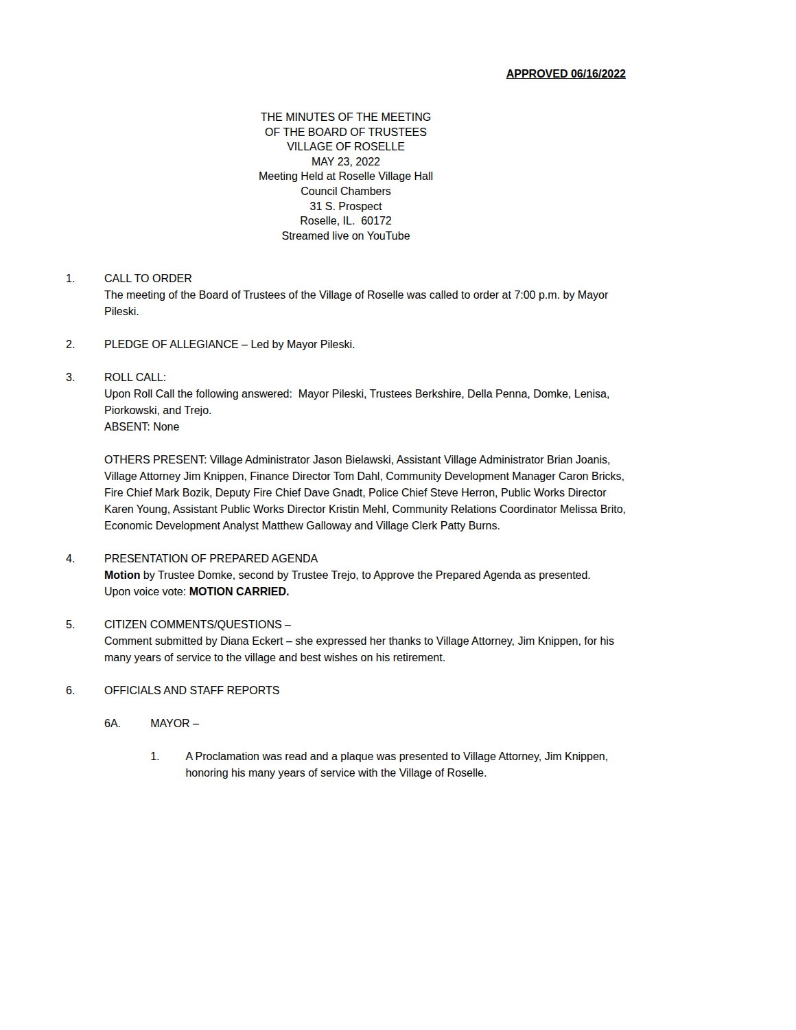APPROVED 06/16/2022
THE MINUTES OF THE MEETING
OF THE BOARD OF TRUSTEES
VILLAGE OF ROSELLE
MAY 23, 2022
Meeting Held at Roselle Village Hall
Council Chambers
31 S. Prospect
Roselle, IL. 60172
Streamed live on YouTube
1.
CALL TO ORDER
The meeting of the Board of Trustees of the Village of Roselle was called to order at 7:00 p.m. by Mayor Pileski.
2.
PLEDGE OF ALLEGIANCE – Led by Mayor Pileski.
3.
ROLL CALL:
Upon Roll Call the following answered: Mayor Pileski, Trustees Berkshire, Della Penna, Domke, Lenisa, Piorkowski, and Trejo.
ABSENT: None
OTHERS PRESENT: Village Administrator Jason Bielawski, Assistant Village Administrator Brian Joanis, Village Attorney Jim Knippen, Finance Director Tom Dahl, Community Development Manager Caron Bricks, Fire Chief Mark Bozik, Deputy Fire Chief Dave Gnadt, Police Chief Steve Herron, Public Works Director Karen Young, Assistant Public Works Director Kristin Mehl, Community Relations Coordinator Melissa Brito, Economic Development Analyst Matthew Galloway and Village Clerk Patty Burns.
4.
PRESENTATION OF PREPARED AGENDA
Motion by Trustee Domke, second by Trustee Trejo, to Approve the Prepared Agenda as presented.
Upon voice vote: MOTION CARRIED.
5.
CITIZEN COMMENTS/QUESTIONS –
Comment submitted by Diana Eckert – she expressed her thanks to Village Attorney, Jim Knippen, for his many years of service to the village and best wishes on his retirement.
6.
OFFICIALS AND STAFF REPORTS
6A.
MAYOR –
1.
A Proclamation was read and a plaque was presented to Village Attorney, Jim Knippen, honoring his many years of service with the Village of Roselle.